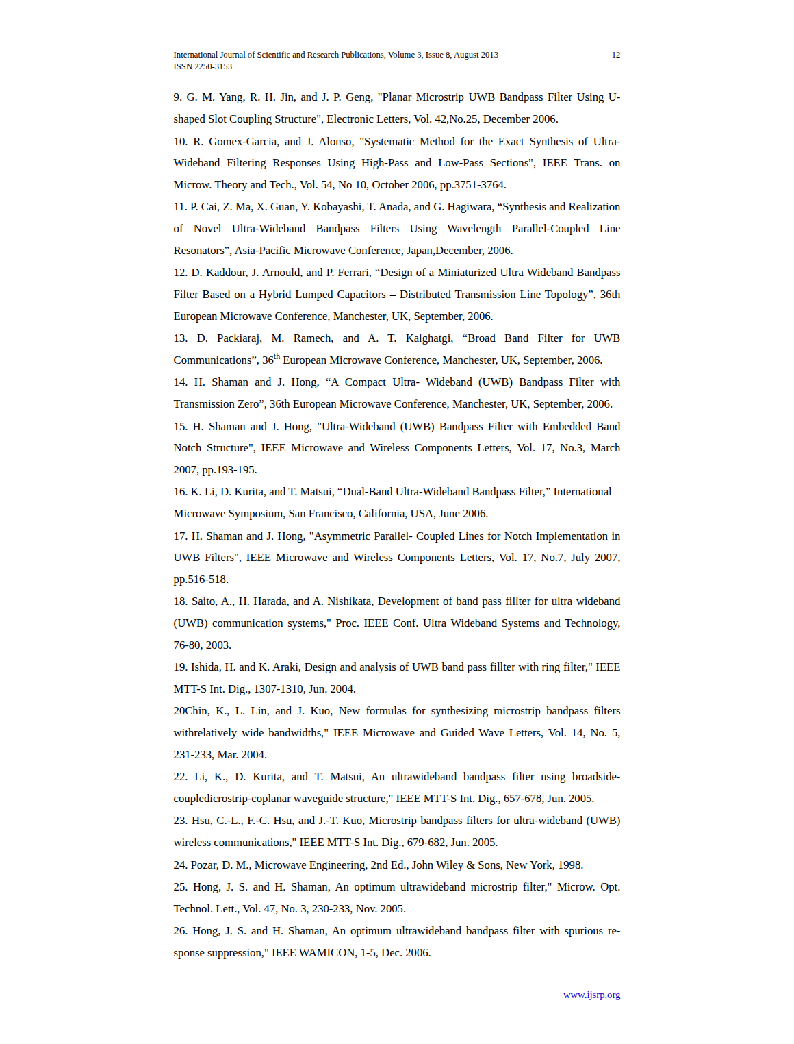International Journal of Scientific and Research Publications, Volume 3, Issue 8, August 2013
ISSN 2250-3153
12
9. G. M. Yang, R. H. Jin, and J. P. Geng, "Planar Microstrip UWB Bandpass Filter Using U-shaped Slot Coupling Structure", Electronic Letters, Vol. 42,No.25, December 2006.
10. R. Gomex-Garcia, and J. Alonso, "Systematic Method for the Exact Synthesis of Ultra-Wideband Filtering Responses Using High-Pass and Low-Pass Sections", IEEE Trans. on Microw. Theory and Tech., Vol. 54, No 10, October 2006, pp.3751-3764.
11. P. Cai, Z. Ma, X. Guan, Y. Kobayashi, T. Anada, and G. Hagiwara, “Synthesis and Realization of Novel Ultra-Wideband Bandpass Filters Using Wavelength Parallel-Coupled Line Resonators”, Asia-Pacific Microwave Conference, Japan,December, 2006.
12. D. Kaddour, J. Arnould, and P. Ferrari, “Design of a Miniaturized Ultra Wideband Bandpass Filter Based on a Hybrid Lumped Capacitors – Distributed Transmission Line Topology”, 36th European Microwave Conference, Manchester, UK, September, 2006.
13. D. Packiaraj, M. Ramech, and A. T. Kalghatgi, “Broad Band Filter for UWB Communications”, 36th European Microwave Conference, Manchester, UK, September, 2006.
14. H. Shaman and J. Hong, “A Compact Ultra- Wideband (UWB) Bandpass Filter with Transmission Zero”, 36th European Microwave Conference, Manchester, UK, September, 2006.
15. H. Shaman and J. Hong, "Ultra-Wideband (UWB) Bandpass Filter with Embedded Band Notch Structure", IEEE Microwave and Wireless Components Letters, Vol. 17, No.3, March 2007, pp.193-195.
16. K. Li, D. Kurita, and T. Matsui, “Dual-Band Ultra-Wideband Bandpass Filter,” International Microwave Symposium, San Francisco, California, USA, June 2006.
17. H. Shaman and J. Hong, "Asymmetric Parallel- Coupled Lines for Notch Implementation in UWB Filters", IEEE Microwave and Wireless Components Letters, Vol. 17, No.7, July 2007, pp.516-518.
18. Saito, A., H. Harada, and A. Nishikata, Development of band pass fillter for ultra wideband (UWB) communication systems," Proc. IEEE Conf. Ultra Wideband Systems and Technology, 76-80, 2003.
19. Ishida, H. and K. Araki, Design and analysis of UWB band pass fillter with ring filter," IEEE MTT-S Int. Dig., 1307-1310, Jun. 2004.
20Chin, K., L. Lin, and J. Kuo, New formulas for synthesizing microstrip bandpass filters withrelatively wide bandwidths," IEEE Microwave and Guided Wave Letters, Vol. 14, No. 5, 231-233, Mar. 2004.
22. Li, K., D. Kurita, and T. Matsui, An ultrawideband bandpass filter using broadside-coupledicrostrip-coplanar waveguide structure," IEEE MTT-S Int. Dig., 657-678, Jun. 2005.
23. Hsu, C.-L., F.-C. Hsu, and J.-T. Kuo, Microstrip bandpass filters for ultra-wideband (UWB) wireless communications," IEEE MTT-S Int. Dig., 679-682, Jun. 2005.
24. Pozar, D. M., Microwave Engineering, 2nd Ed., John Wiley & Sons, New York, 1998.
25. Hong, J. S. and H. Shaman, An optimum ultrawideband microstrip filter," Microw. Opt. Technol. Lett., Vol. 47, No. 3, 230-233, Nov. 2005.
26. Hong, J. S. and H. Shaman, An optimum ultrawideband bandpass filter with spurious re-sponse suppression," IEEE WAMICON, 1-5, Dec. 2006.
www.ijsrp.org